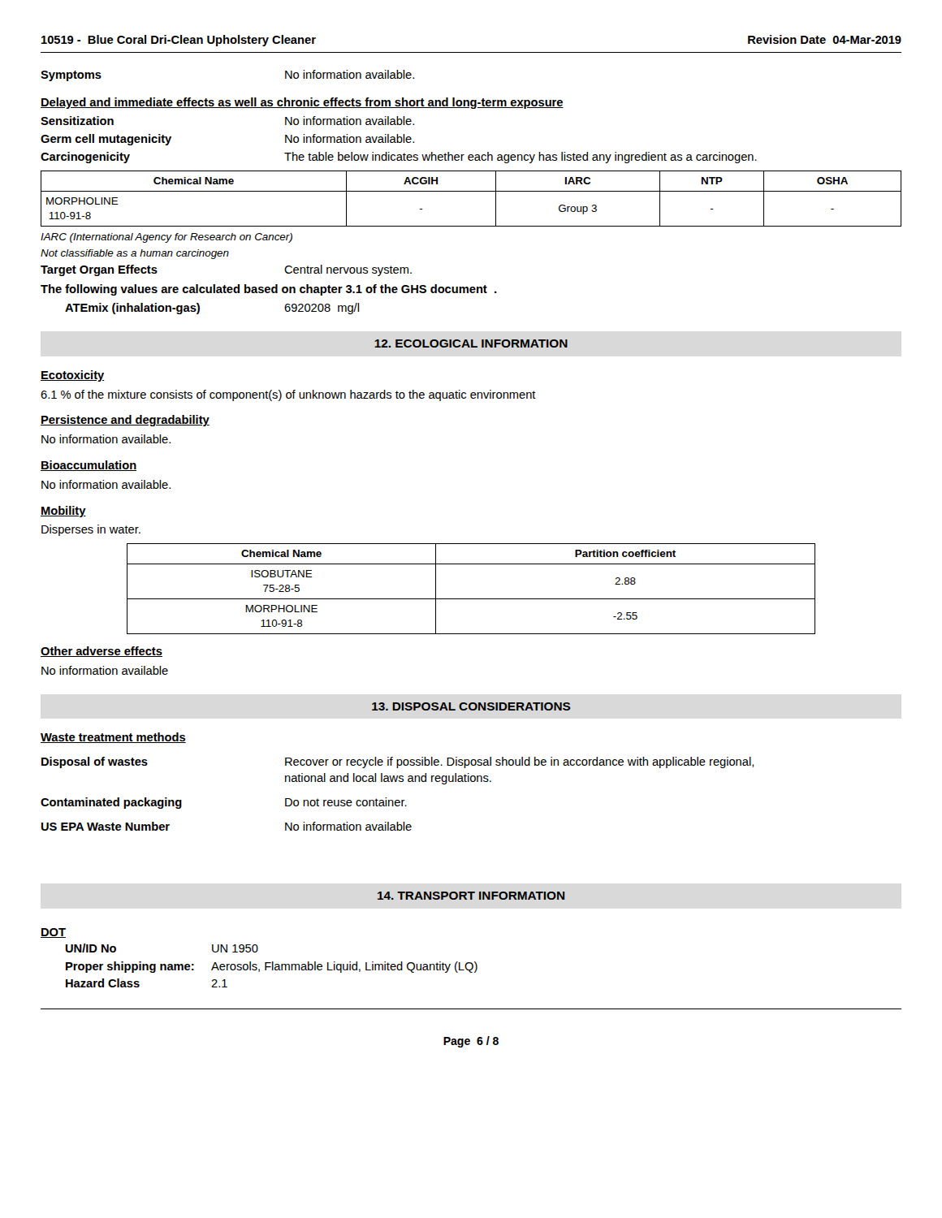10519 - Blue Coral Dri-Clean Upholstery Cleaner
Revision Date 04-Mar-2019
Symptoms
No information available.
Delayed and immediate effects as well as chronic effects from short and long-term exposure
Sensitization
No information available.
Germ cell mutagenicity
No information available.
Carcinogenicity
The table below indicates whether each agency has listed any ingredient as a carcinogen.
| Chemical Name | ACGIH | IARC | NTP | OSHA |
| --- | --- | --- | --- | --- |
| MORPHOLINE 110-91-8 | - | Group 3 | - | - |
IARC (International Agency for Research on Cancer)
Not classifiable as a human carcinogen
Target Organ Effects
Central nervous system.
The following values are calculated based on chapter 3.1 of the GHS document .
ATEmix (inhalation-gas)
6920208 mg/l
12. ECOLOGICAL INFORMATION
Ecotoxicity
6.1 % of the mixture consists of component(s) of unknown hazards to the aquatic environment
Persistence and degradability
No information available.
Bioaccumulation
No information available.
Mobility
Disperses in water.
| Chemical Name | Partition coefficient |
| --- | --- |
| ISOBUTANE 75-28-5 | 2.88 |
| MORPHOLINE 110-91-8 | -2.55 |
Other adverse effects
No information available
13. DISPOSAL CONSIDERATIONS
Waste treatment methods
Disposal of wastes
Recover or recycle if possible. Disposal should be in accordance with applicable regional,
national and local laws and regulations.
Contaminated packaging
Do not reuse container.
US EPA Waste Number
No information available
14. TRANSPORT INFORMATION
DOT
UN/ID No
UN 1950
Proper shipping name:
Aerosols, Flammable Liquid, Limited Quantity (LQ)
Hazard Class
2.1
Page 6 / 8